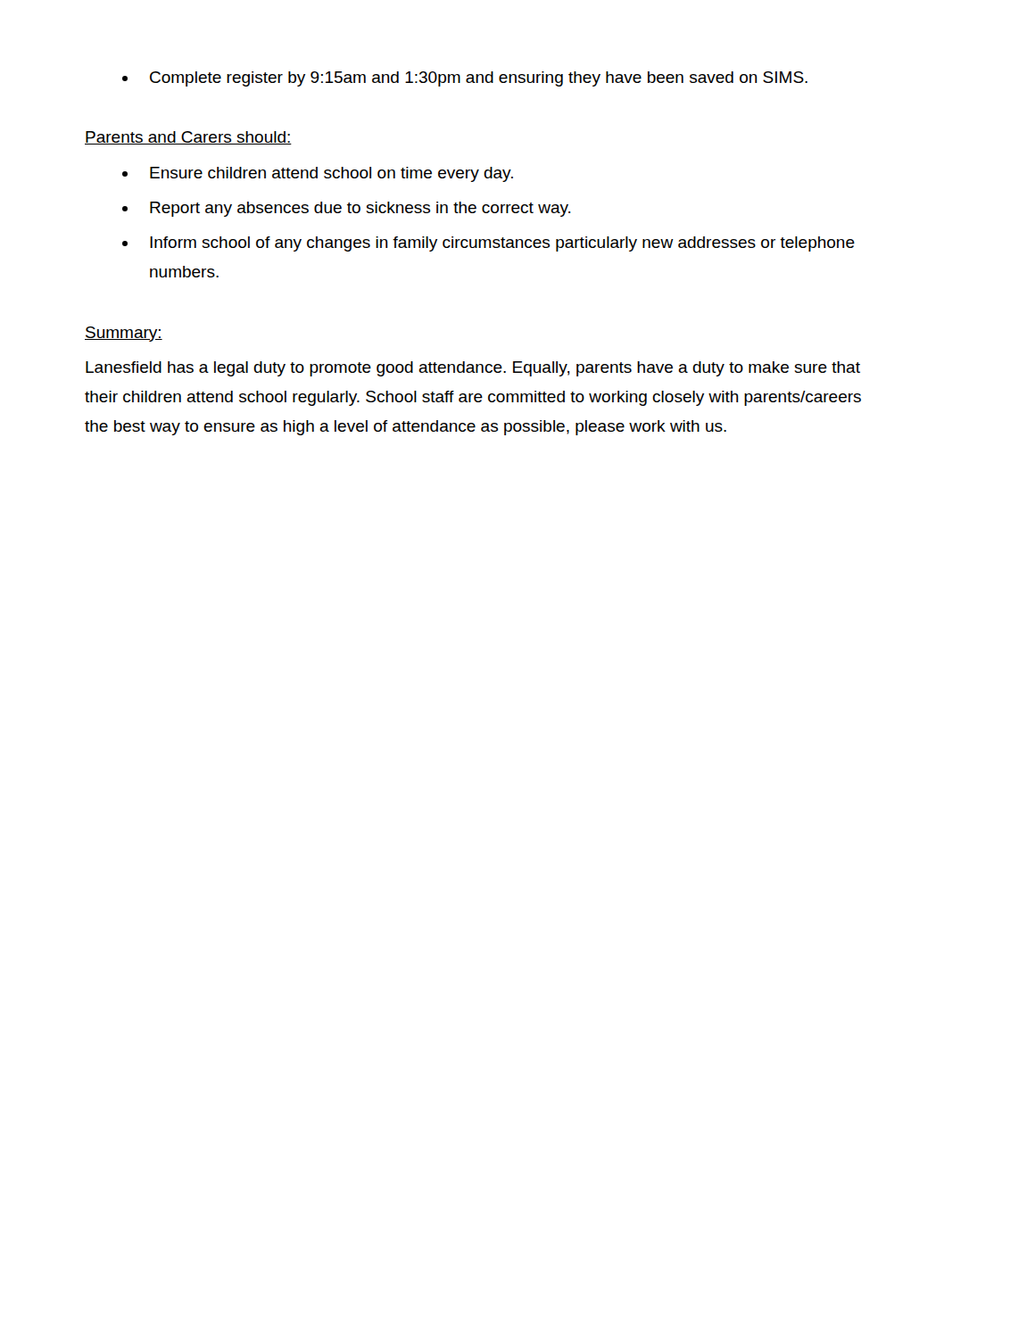Complete register by 9:15am and 1:30pm and ensuring they have been saved on SIMS.
Parents and Carers should:
Ensure children attend school on time every day.
Report any absences due to sickness in the correct way.
Inform school of any changes in family circumstances particularly new addresses or telephone numbers.
Summary:
Lanesfield has a legal duty to promote good attendance. Equally, parents have a duty to make sure that their children attend school regularly. School staff are committed to working closely with parents/careers the best way to ensure as high a level of attendance as possible, please work with us.